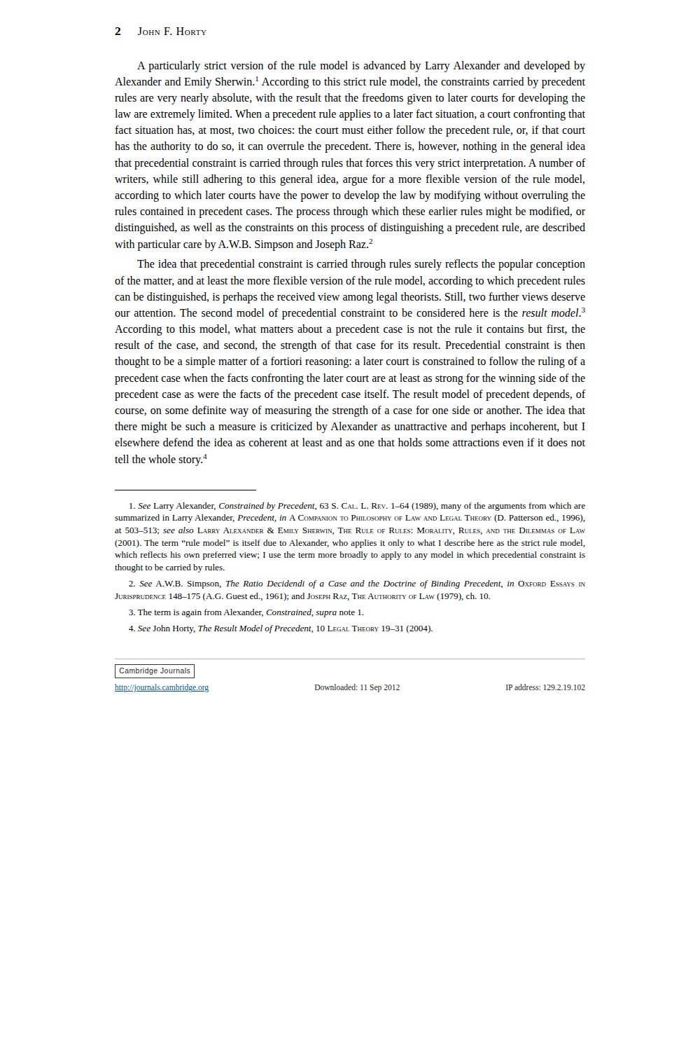2 John F. Horty
A particularly strict version of the rule model is advanced by Larry Alexander and developed by Alexander and Emily Sherwin.1 According to this strict rule model, the constraints carried by precedent rules are very nearly absolute, with the result that the freedoms given to later courts for developing the law are extremely limited. When a precedent rule applies to a later fact situation, a court confronting that fact situation has, at most, two choices: the court must either follow the precedent rule, or, if that court has the authority to do so, it can overrule the precedent. There is, however, nothing in the general idea that precedential constraint is carried through rules that forces this very strict interpretation. A number of writers, while still adhering to this general idea, argue for a more flexible version of the rule model, according to which later courts have the power to develop the law by modifying without overruling the rules contained in precedent cases. The process through which these earlier rules might be modified, or distinguished, as well as the constraints on this process of distinguishing a precedent rule, are described with particular care by A.W.B. Simpson and Joseph Raz.2
The idea that precedential constraint is carried through rules surely reflects the popular conception of the matter, and at least the more flexible version of the rule model, according to which precedent rules can be distinguished, is perhaps the received view among legal theorists. Still, two further views deserve our attention. The second model of precedential constraint to be considered here is the result model.3 According to this model, what matters about a precedent case is not the rule it contains but first, the result of the case, and second, the strength of that case for its result. Precedential constraint is then thought to be a simple matter of a fortiori reasoning: a later court is constrained to follow the ruling of a precedent case when the facts confronting the later court are at least as strong for the winning side of the precedent case as were the facts of the precedent case itself. The result model of precedent depends, of course, on some definite way of measuring the strength of a case for one side or another. The idea that there might be such a measure is criticized by Alexander as unattractive and perhaps incoherent, but I elsewhere defend the idea as coherent at least and as one that holds some attractions even if it does not tell the whole story.4
See Larry Alexander, Constrained by Precedent, 63 S. Cal. L. Rev. 1–64 (1989), many of the arguments from which are summarized in Larry Alexander, Precedent, in A Companion to Philosophy of Law and Legal Theory (D. Patterson ed., 1996), at 503–513; see also Larry Alexander & Emily Sherwin, The Rule of Rules: Morality, Rules, and the Dilemmas of Law (2001). The term “rule model” is itself due to Alexander, who applies it only to what I describe here as the strict rule model, which reflects his own preferred view; I use the term more broadly to apply to any model in which precedential constraint is thought to be carried by rules.
See A.W.B. Simpson, The Ratio Decidendi of a Case and the Doctrine of Binding Precedent, in Oxford Essays in Jurisprudence 148–175 (A.G. Guest ed., 1961); and Joseph Raz, The Authority of Law (1979), ch. 10.
The term is again from Alexander, Constrained, supra note 1.
See John Horty, The Result Model of Precedent, 10 Legal Theory 19–31 (2004).
Cambridge Journals
http://journals.cambridge.org Downloaded: 11 Sep 2012 IP address: 129.2.19.102